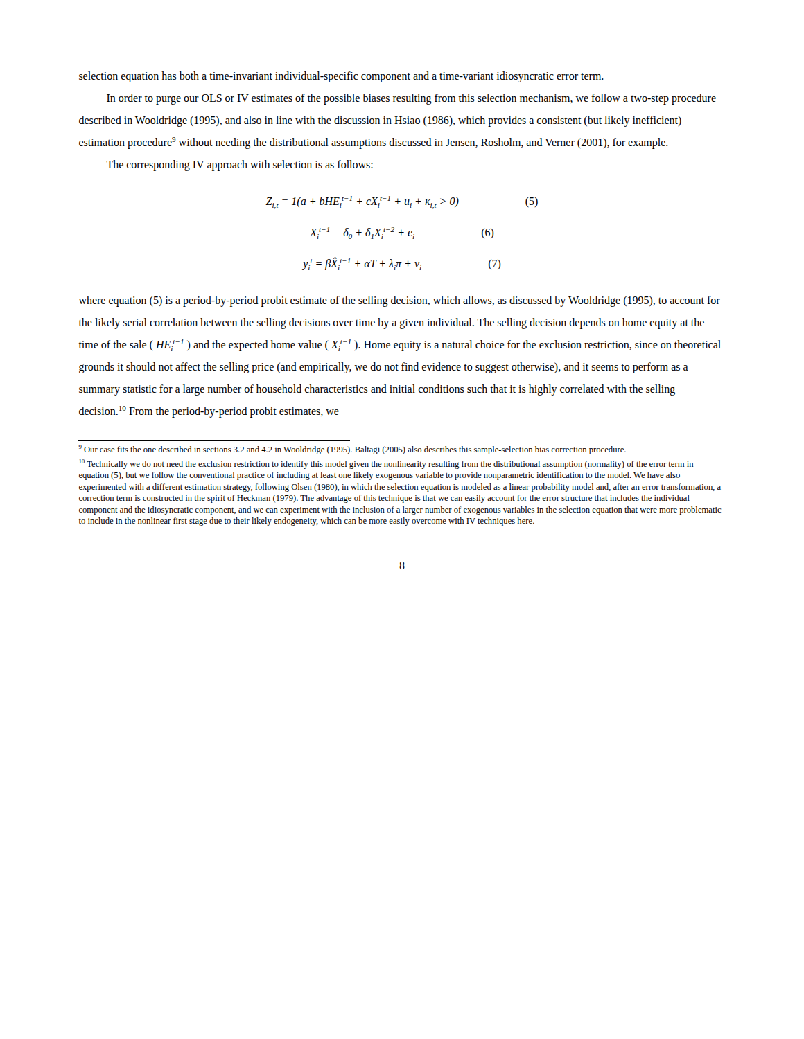selection equation has both a time-invariant individual-specific component and a time-variant idiosyncratic error term.
In order to purge our OLS or IV estimates of the possible biases resulting from this selection mechanism, we follow a two-step procedure described in Wooldridge (1995), and also in line with the discussion in Hsiao (1986), which provides a consistent (but likely inefficient) estimation procedure9 without needing the distributional assumptions discussed in Jensen, Rosholm, and Verner (2001), for example.
The corresponding IV approach with selection is as follows:
Zi,t = 1(a + bHEit−1 + cXit−1 + ui + κi,t > 0) (5)
Xit−1 = δ0 + δ1Xit−2 + ei (6)
yit = βX̂it−1 + αT + λiπ + vi (7)
where equation (5) is a period-by-period probit estimate of the selling decision, which allows, as discussed by Wooldridge (1995), to account for the likely serial correlation between the selling decisions over time by a given individual. The selling decision depends on home equity at the time of the sale ( HEit−1 ) and the expected home value ( Xit−1 ). Home equity is a natural choice for the exclusion restriction, since on theoretical grounds it should not affect the selling price (and empirically, we do not find evidence to suggest otherwise), and it seems to perform as a summary statistic for a large number of household characteristics and initial conditions such that it is highly correlated with the selling decision.10 From the period-by-period probit estimates, we
9 Our case fits the one described in sections 3.2 and 4.2 in Wooldridge (1995). Baltagi (2005) also describes this sample-selection bias correction procedure.
10 Technically we do not need the exclusion restriction to identify this model given the nonlinearity resulting from the distributional assumption (normality) of the error term in equation (5), but we follow the conventional practice of including at least one likely exogenous variable to provide nonparametric identification to the model. We have also experimented with a different estimation strategy, following Olsen (1980), in which the selection equation is modeled as a linear probability model and, after an error transformation, a correction term is constructed in the spirit of Heckman (1979). The advantage of this technique is that we can easily account for the error structure that includes the individual component and the idiosyncratic component, and we can experiment with the inclusion of a larger number of exogenous variables in the selection equation that were more problematic to include in the nonlinear first stage due to their likely endogeneity, which can be more easily overcome with IV techniques here.
8